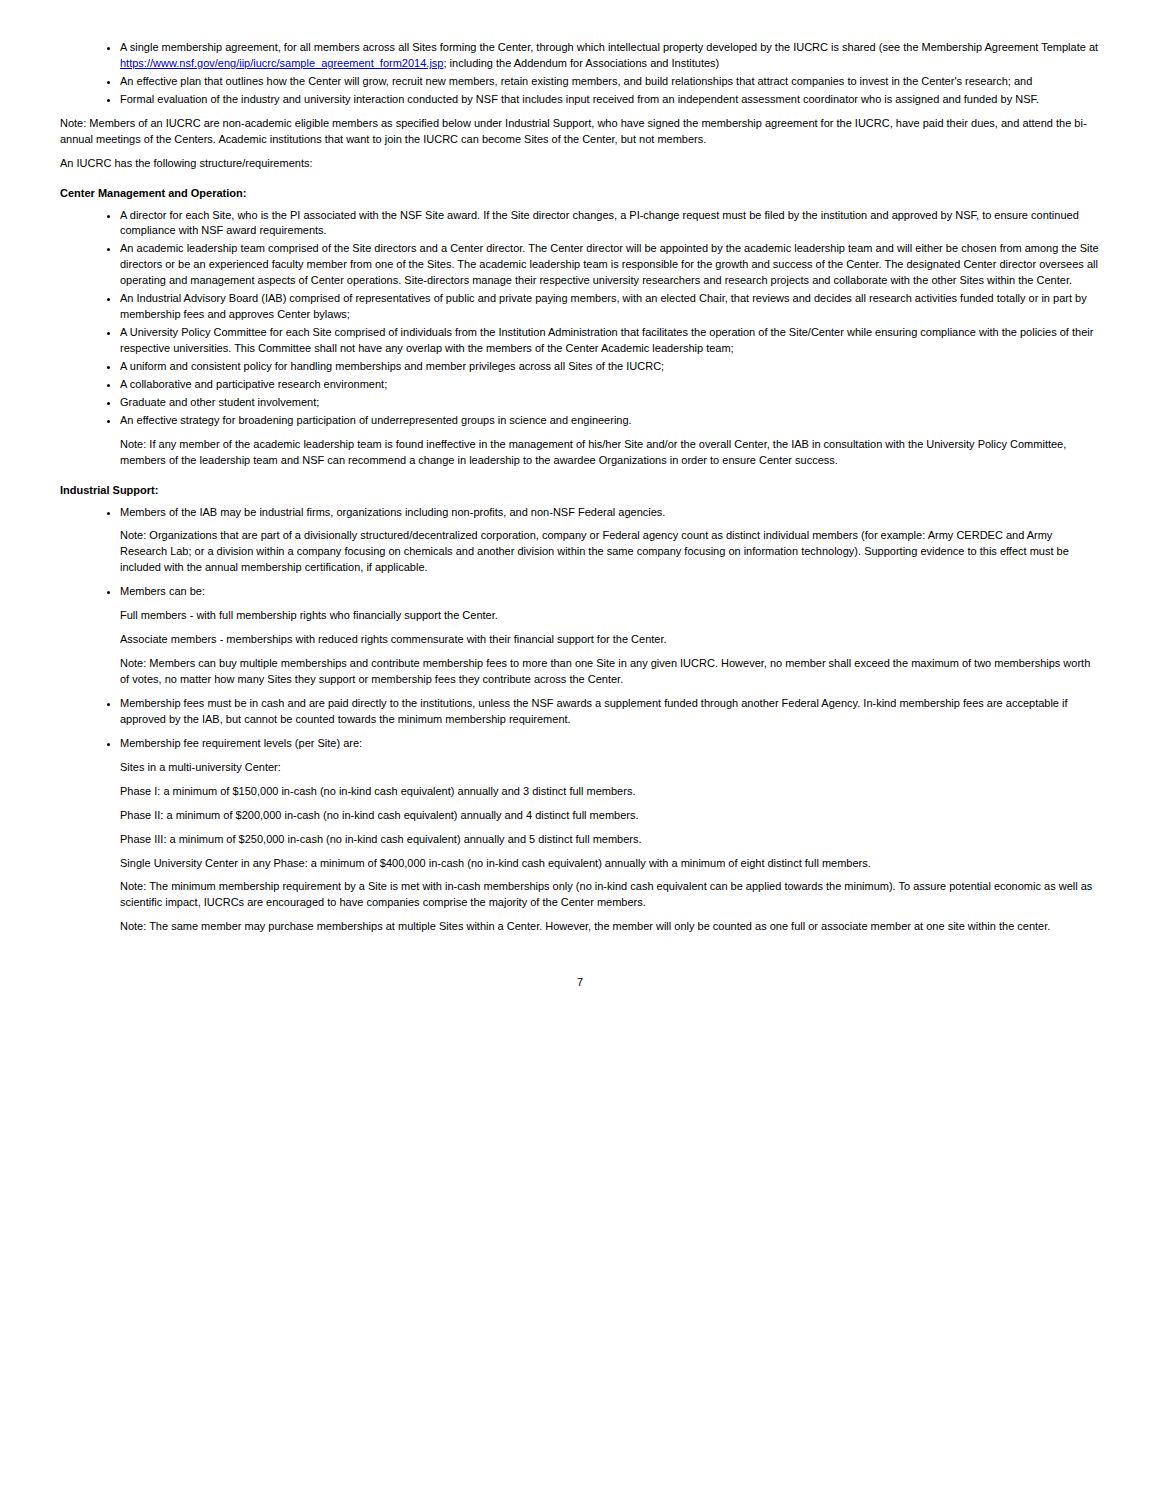A single membership agreement, for all members across all Sites forming the Center, through which intellectual property developed by the IUCRC is shared (see the Membership Agreement Template at https://www.nsf.gov/eng/iip/iucrc/sample_agreement_form2014.jsp; including the Addendum for Associations and Institutes)
An effective plan that outlines how the Center will grow, recruit new members, retain existing members, and build relationships that attract companies to invest in the Center's research; and
Formal evaluation of the industry and university interaction conducted by NSF that includes input received from an independent assessment coordinator who is assigned and funded by NSF.
Note: Members of an IUCRC are non-academic eligible members as specified below under Industrial Support, who have signed the membership agreement for the IUCRC, have paid their dues, and attend the bi-annual meetings of the Centers. Academic institutions that want to join the IUCRC can become Sites of the Center, but not members.
An IUCRC has the following structure/requirements:
Center Management and Operation:
A director for each Site, who is the PI associated with the NSF Site award. If the Site director changes, a PI-change request must be filed by the institution and approved by NSF, to ensure continued compliance with NSF award requirements.
An academic leadership team comprised of the Site directors and a Center director. The Center director will be appointed by the academic leadership team and will either be chosen from among the Site directors or be an experienced faculty member from one of the Sites. The academic leadership team is responsible for the growth and success of the Center. The designated Center director oversees all operating and management aspects of Center operations. Site-directors manage their respective university researchers and research projects and collaborate with the other Sites within the Center.
An Industrial Advisory Board (IAB) comprised of representatives of public and private paying members, with an elected Chair, that reviews and decides all research activities funded totally or in part by membership fees and approves Center bylaws;
A University Policy Committee for each Site comprised of individuals from the Institution Administration that facilitates the operation of the Site/Center while ensuring compliance with the policies of their respective universities. This Committee shall not have any overlap with the members of the Center Academic leadership team;
A uniform and consistent policy for handling memberships and member privileges across all Sites of the IUCRC;
A collaborative and participative research environment;
Graduate and other student involvement;
An effective strategy for broadening participation of underrepresented groups in science and engineering.
Note: If any member of the academic leadership team is found ineffective in the management of his/her Site and/or the overall Center, the IAB in consultation with the University Policy Committee, members of the leadership team and NSF can recommend a change in leadership to the awardee Organizations in order to ensure Center success.
Industrial Support:
Members of the IAB may be industrial firms, organizations including non-profits, and non-NSF Federal agencies.
Note: Organizations that are part of a divisionally structured/decentralized corporation, company or Federal agency count as distinct individual members (for example: Army CERDEC and Army Research Lab; or a division within a company focusing on chemicals and another division within the same company focusing on information technology). Supporting evidence to this effect must be included with the annual membership certification, if applicable.
Members can be:
Full members - with full membership rights who financially support the Center.
Associate members - memberships with reduced rights commensurate with their financial support for the Center.
Note: Members can buy multiple memberships and contribute membership fees to more than one Site in any given IUCRC. However, no member shall exceed the maximum of two memberships worth of votes, no matter how many Sites they support or membership fees they contribute across the Center.
Membership fees must be in cash and are paid directly to the institutions, unless the NSF awards a supplement funded through another Federal Agency. In-kind membership fees are acceptable if approved by the IAB, but cannot be counted towards the minimum membership requirement.
Membership fee requirement levels (per Site) are:
Sites in a multi-university Center:
Phase I: a minimum of $150,000 in-cash (no in-kind cash equivalent) annually and 3 distinct full members.
Phase II: a minimum of $200,000 in-cash (no in-kind cash equivalent) annually and 4 distinct full members.
Phase III: a minimum of $250,000 in-cash (no in-kind cash equivalent) annually and 5 distinct full members.
Single University Center in any Phase: a minimum of $400,000 in-cash (no in-kind cash equivalent) annually with a minimum of eight distinct full members.
Note: The minimum membership requirement by a Site is met with in-cash memberships only (no in-kind cash equivalent can be applied towards the minimum). To assure potential economic as well as scientific impact, IUCRCs are encouraged to have companies comprise the majority of the Center members.
Note: The same member may purchase memberships at multiple Sites within a Center. However, the member will only be counted as one full or associate member at one site within the center.
7